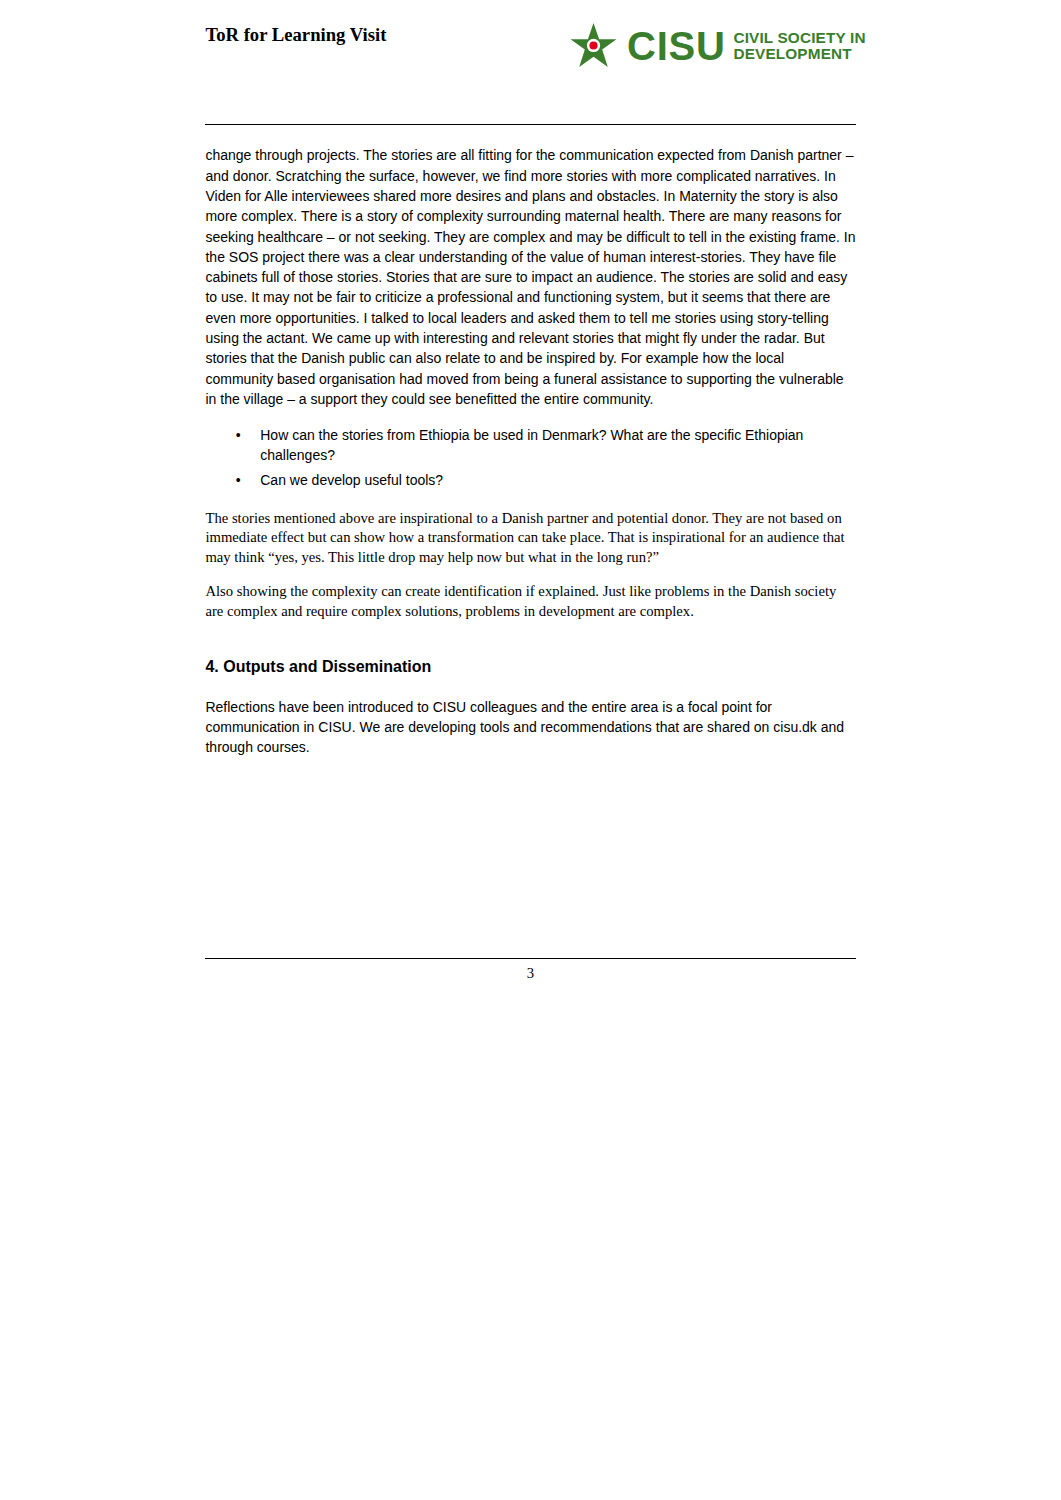CISU Civil Society in Development
ToR for Learning Visit
change through projects. The stories are all fitting for the communication expected from Danish partner – and donor. Scratching the surface, however, we find more stories with more complicated narratives. In Viden for Alle interviewees shared more desires and plans and obstacles. In Maternity the story is also more complex. There is a story of complexity surrounding maternal health. There are many reasons for seeking healthcare – or not seeking. They are complex and may be difficult to tell in the existing frame. In the SOS project there was a clear understanding of the value of human interest-stories. They have file cabinets full of those stories. Stories that are sure to impact an audience. The stories are solid and easy to use. It may not be fair to criticize a professional and functioning system, but it seems that there are even more opportunities. I talked to local leaders and asked them to tell me stories using story-telling using the actant. We came up with interesting and relevant stories that might fly under the radar. But stories that the Danish public can also relate to and be inspired by. For example how the local community based organisation had moved from being a funeral assistance to supporting the vulnerable in the village – a support they could see benefitted the entire community.
How can the stories from Ethiopia be used in Denmark? What are the specific Ethiopian challenges?
Can we develop useful tools?
The stories mentioned above are inspirational to a Danish partner and potential donor. They are not based on immediate effect but can show how a transformation can take place. That is inspirational for an audience that may think “yes, yes. This little drop may help now but what in the long run?”
Also showing the complexity can create identification if explained. Just like problems in the Danish society are complex and require complex solutions, problems in development are complex.
4. Outputs and Dissemination
Reflections have been introduced to CISU colleagues and the entire area is a focal point for communication in CISU. We are developing tools and recommendations that are shared on cisu.dk and through courses.
3